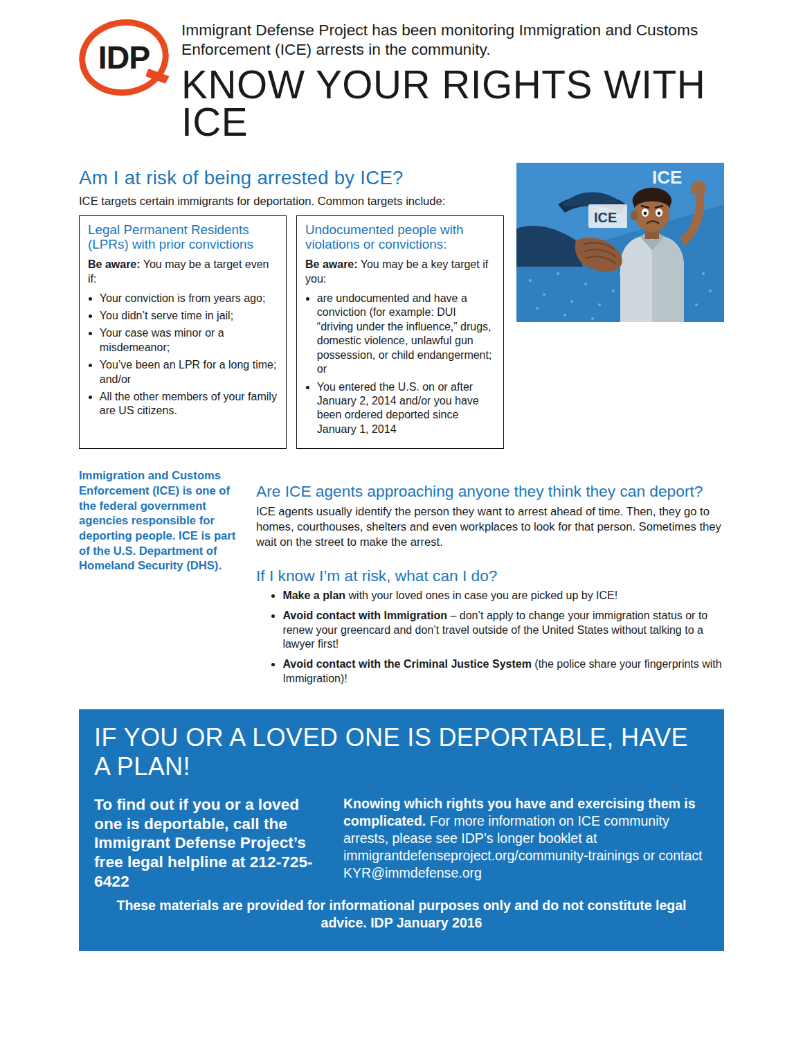IDP
Immigrant Defense Project has been monitoring Immigration and Customs Enforcement (ICE) arrests in the community.
Know Your Rights with ICE
ICE ICE ICE
Am I at risk of being arrested by ICE?
ICE targets certain immigrants for deportation. Common targets include:
Legal Permanent Residents (LPRs) with prior convictions
Be aware: You may be a target even if:
Your conviction is from years ago;
You didn’t serve time in jail;
Your case was minor or a misdemeanor;
You’ve been an LPR for a long time; and/or
All the other members of your family are US citizens.
Undocumented people with violations or convictions:
Be aware: You may be a key target if you:
are undocumented and have a conviction (for example: DUI “driving under the influence,” drugs, domestic violence, unlawful gun possession, or child endangerment; or
You entered the U.S. on or after January 2, 2014 and/or you have been ordered deported since January 1, 2014
Immigration and Customs Enforcement (ICE) is one of the federal government agencies responsible for deporting people. ICE is part of the U.S. Department of Homeland Security (DHS).
Are ICE agents approaching anyone they think they can deport?
ICE agents usually identify the person they want to arrest ahead of time. Then, they go to homes, courthouses, shelters and even workplaces to look for that person. Sometimes they wait on the street to make the arrest.
If I know I’m at risk, what can I do?
Make a plan with your loved ones in case you are picked up by ICE!
Avoid contact with Immigration – don’t apply to change your immigration status or to renew your greencard and don’t travel outside of the United States without talking to a lawyer first!
Avoid contact with the Criminal Justice System (the police share your fingerprints with Immigration)!
If you or a loved one is deportable, have a plan!
To find out if you or a loved one is deportable, call the Immigrant Defense Project’s free legal helpline at 212-725-6422
Knowing which rights you have and exercising them is complicated. For more information on ICE community arrests, please see IDP’s longer booklet at immigrantdefenseproject.org/community-trainings or contact KYR@immdefense.org
These materials are provided for informational purposes only and do not constitute legal advice. IDP January 2016